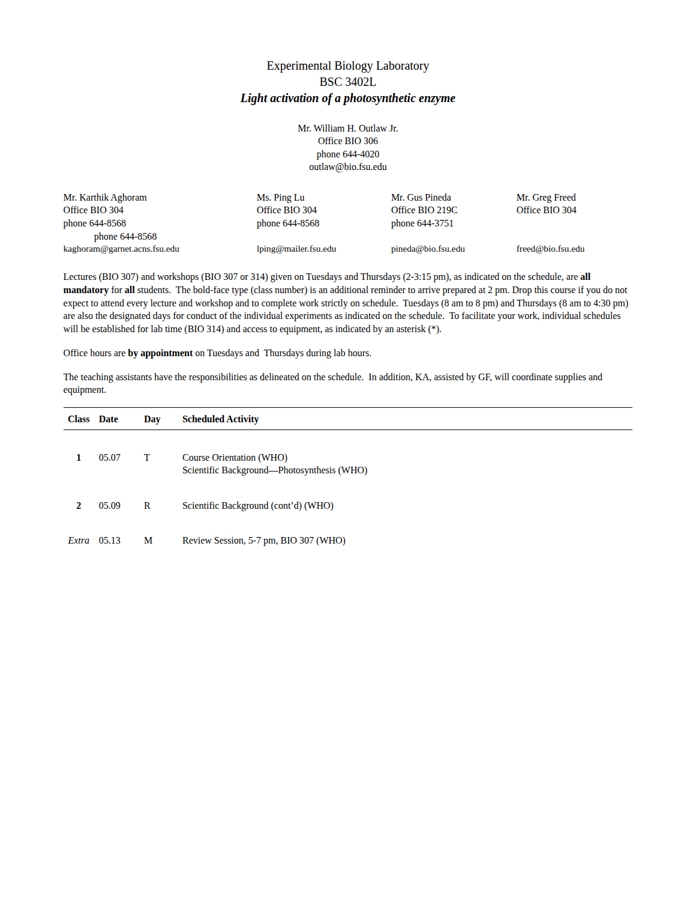Experimental Biology Laboratory
BSC 3402L
Light activation of a photosynthetic enzyme
Mr. William H. Outlaw Jr.
Office BIO 306
phone 644-4020
outlaw@bio.fsu.edu
| Mr. Karthik Aghoram | Ms. Ping Lu | Mr. Gus Pineda | Mr. Greg Freed |
| Office BIO 304 | Office BIO 304 | Office BIO 219C | Office BIO 304 |
| phone 644-8568 | phone 644-8568 | phone 644-3751 | |
| phone 644-8568 |
| kaghoram@garnet.acns.fsu.edu | lping@mailer.fsu.edu | pineda@bio.fsu.edu | freed@bio.fsu.edu |
Lectures (BIO 307) and workshops (BIO 307 or 314) given on Tuesdays and Thursdays (2-3:15 pm), as indicated on the schedule, are all mandatory for all students. The bold-face type (class number) is an additional reminder to arrive prepared at 2 pm. Drop this course if you do not expect to attend every lecture and workshop and to complete work strictly on schedule. Tuesdays (8 am to 8 pm) and Thursdays (8 am to 4:30 pm) are also the designated days for conduct of the individual experiments as indicated on the schedule. To facilitate your work, individual schedules will be established for lab time (BIO 314) and access to equipment, as indicated by an asterisk (*).
Office hours are by appointment on Tuesdays and Thursdays during lab hours.
The teaching assistants have the responsibilities as delineated on the schedule. In addition, KA, assisted by GF, will coordinate supplies and equipment.
| Class | Date | Day | Scheduled Activity |
| --- | --- | --- | --- |
| 1 | 05.07 | T | Course Orientation (WHO) Scientific Background—Photosynthesis (WHO) |
| 2 | 05.09 | R | Scientific Background (cont’d) (WHO) |
| Extra | 05.13 | M | Review Session, 5-7 pm, BIO 307 (WHO) |